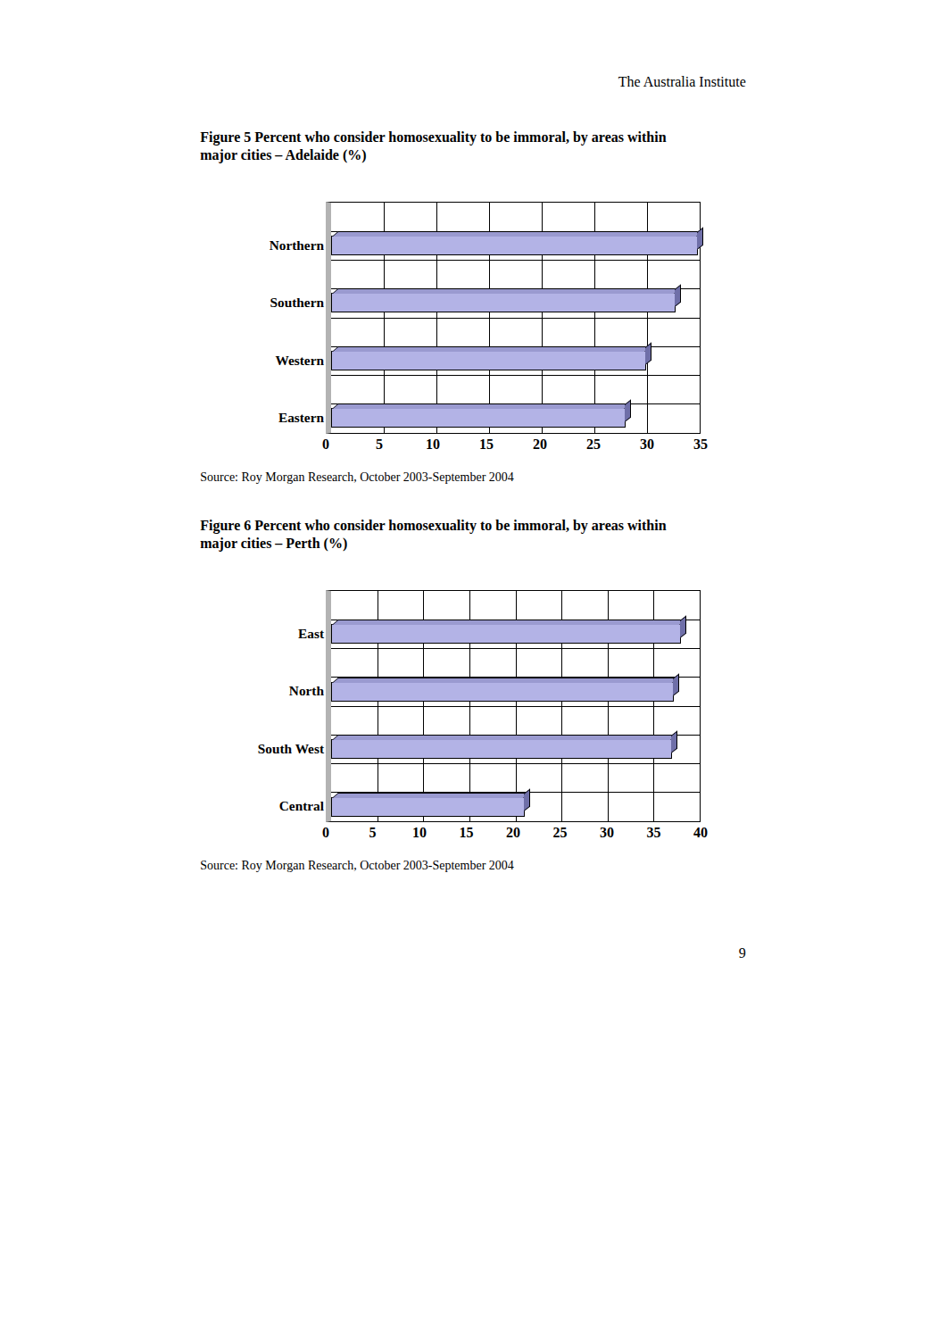The Australia Institute
Figure 5 Percent who consider homosexuality to be immoral, by areas within
major cities – Adelaide (%)
Northern
Southern
Western
Eastern
0 5 10 15 20 25 30 35
Source: Roy Morgan Research, October 2003-September 2004
Figure 6 Percent who consider homosexuality to be immoral, by areas within
major cities – Perth (%)
East
North
South West
Central
0 5 10 15 20 25 30 35 40
Source: Roy Morgan Research, October 2003-September 2004
9